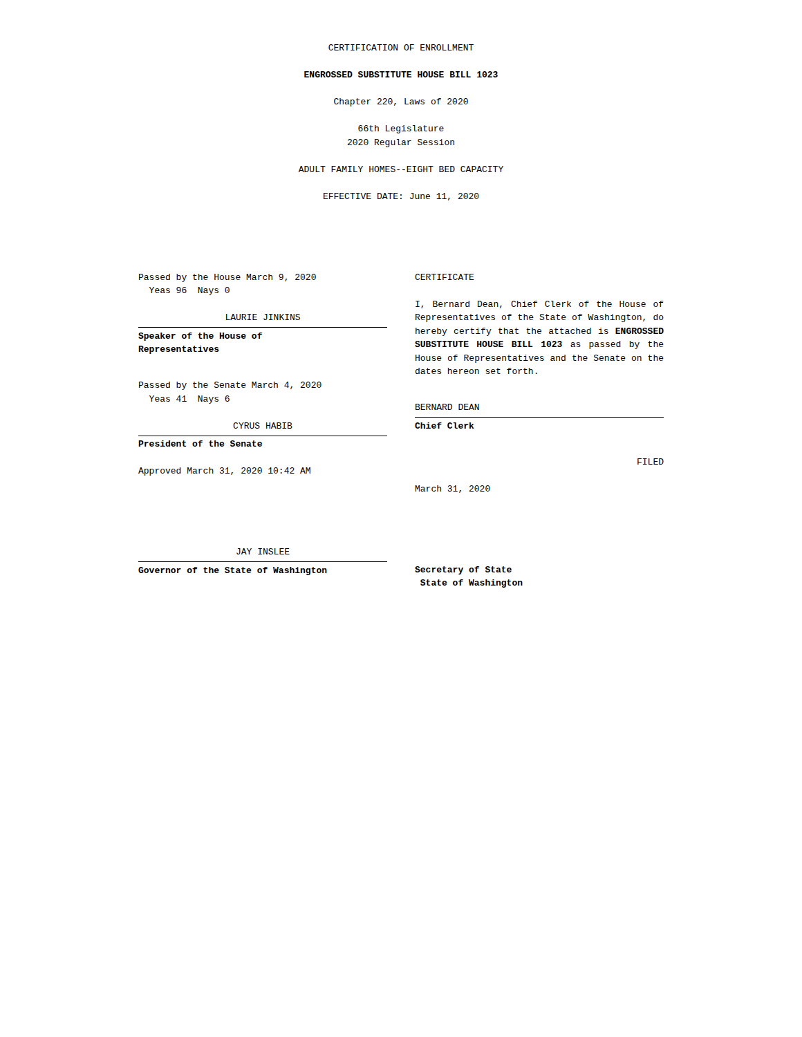CERTIFICATION OF ENROLLMENT
ENGROSSED SUBSTITUTE HOUSE BILL 1023
Chapter 220, Laws of 2020
66th Legislature
2020 Regular Session
ADULT FAMILY HOMES--EIGHT BED CAPACITY
EFFECTIVE DATE: June 11, 2020
Passed by the House March 9, 2020
Yeas 96 Nays 0
LAURIE JINKINS
Speaker of the House of
Representatives
Passed by the Senate March 4, 2020
Yeas 41 Nays 6
CYRUS HABIB
President of the Senate
Approved March 31, 2020 10:42 AM
JAY INSLEE
Governor of the State of Washington
CERTIFICATE
I, Bernard Dean, Chief Clerk of the House of Representatives of the State of Washington, do hereby certify that the attached is ENGROSSED SUBSTITUTE HOUSE BILL 1023 as passed by the House of Representatives and the Senate on the dates hereon set forth.
BERNARD DEAN
Chief Clerk
FILED
March 31, 2020
Secretary of State
State of Washington